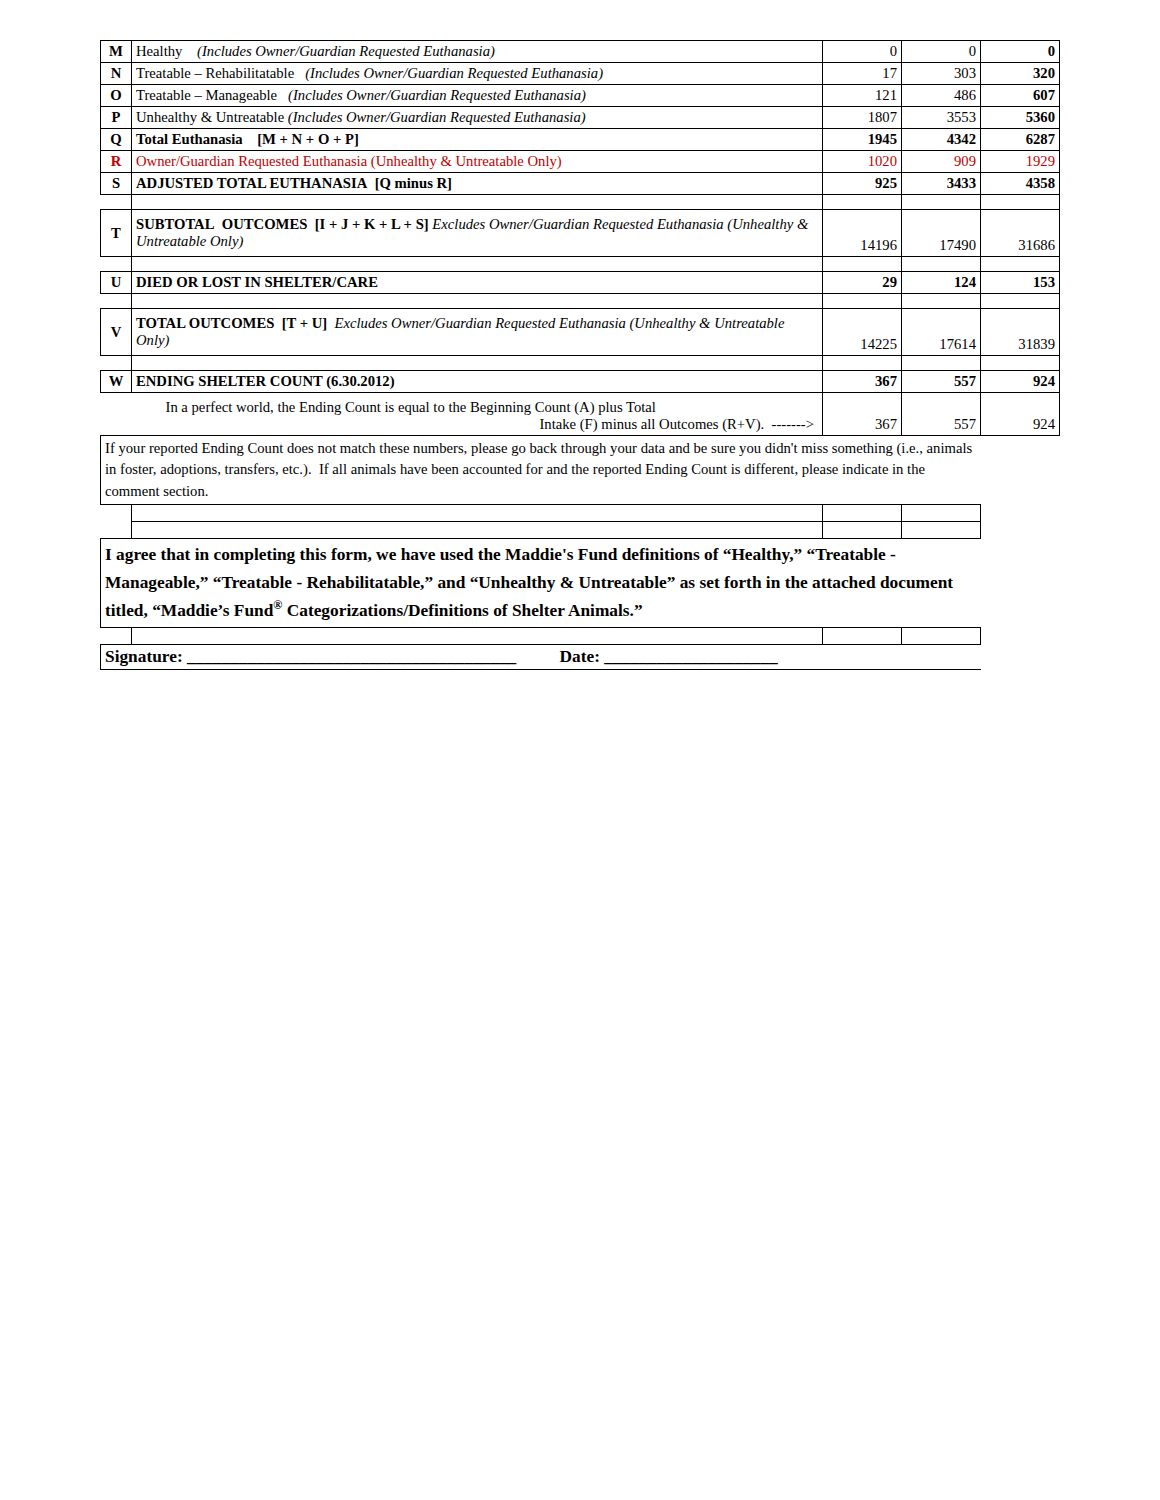| M | Healthy (Includes Owner/Guardian Requested Euthanasia) | 0 | 0 | 0 |
| N | Treatable – Rehabilitatable (Includes Owner/Guardian Requested Euthanasia) | 17 | 303 | 320 |
| O | Treatable – Manageable (Includes Owner/Guardian Requested Euthanasia) | 121 | 486 | 607 |
| P | Unhealthy & Untreatable (Includes Owner/Guardian Requested Euthanasia) | 1807 | 3553 | 5360 |
| Q | Total Euthanasia [M + N + O + P] | 1945 | 4342 | 6287 |
| R | Owner/Guardian Requested Euthanasia (Unhealthy & Untreatable Only) | 1020 | 909 | 1929 |
| S | ADJUSTED TOTAL EUTHANASIA [Q minus R] | 925 | 3433 | 4358 |
| T | SUBTOTAL OUTCOMES [I + J + K + L + S] Excludes Owner/Guardian Requested Euthanasia (Unhealthy & Untreatable Only) | 14196 | 17490 | 31686 |
| U | DIED OR LOST IN SHELTER/CARE | 29 | 124 | 153 |
| V | TOTAL OUTCOMES [T + U] Excludes Owner/Guardian Requested Euthanasia (Unhealthy & Untreatable Only) | 14225 | 17614 | 31839 |
| W | ENDING SHELTER COUNT (6.30.2012) | 367 | 557 | 924 |
| | In a perfect world, the Ending Count is equal to the Beginning Count (A) plus Total Intake (F) minus all Outcomes (R+V). -------> | 367 | 557 | 924 |
| If your reported Ending Count does not match these numbers, please go back through your data and be sure you didn't miss something (i.e., animals in foster, adoptions, transfers, etc.). If all animals have been accounted for and the reported Ending Count is different, please indicate in the comment section. | |
| I agree that in completing this form, we have used the Maddie's Fund definitions of “Healthy,” “Treatable - Manageable,” “Treatable - Rehabilitatable,” and “Unhealthy & Untreatable” as set forth in the attached document titled, “Maddie’s Fund ® Categorizations/Definitions of Shelter Animals.” | |
| Signature: ______________________________________ Date: ____________________ | |